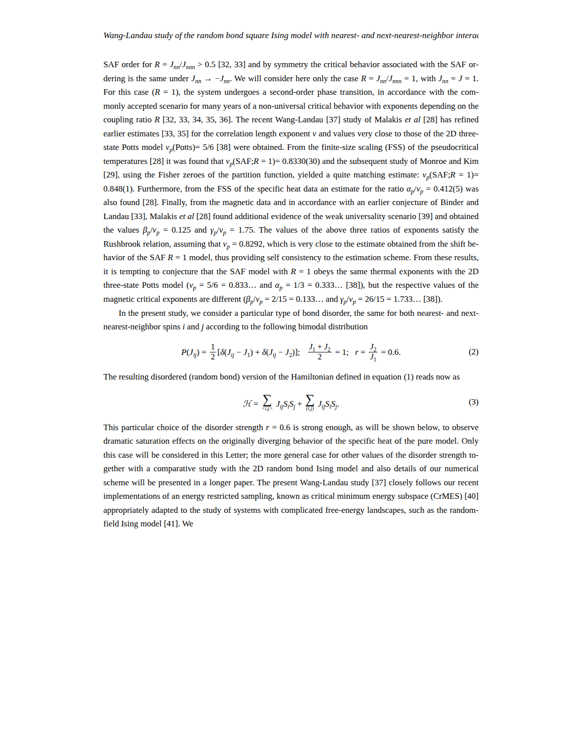Wang-Landau study of the random bond square Ising model with nearest- and next-nearest-neighbor interacti
SAF order for R = Jnn/Jnnn > 0.5 [32, 33] and by symmetry the critical behavior associated with the SAF ordering is the same under Jnn → −Jnn. We will consider here only the case R = Jnn/Jnnn = 1, with Jnn = J = 1. For this case (R = 1), the system undergoes a second-order phase transition, in accordance with the commonly accepted scenario for many years of a non-universal critical behavior with exponents depending on the coupling ratio R [32, 33, 34, 35, 36]. The recent Wang-Landau [37] study of Malakis et al [28] has refined earlier estimates [33, 35] for the correlation length exponent ν and values very close to those of the 2D three-state Potts model νp(Potts)= 5/6 [38] were obtained. From the finite-size scaling (FSS) of the pseudocritical temperatures [28] it was found that νp(SAF;R = 1)= 0.8330(30) and the subsequent study of Monroe and Kim [29], using the Fisher zeroes of the partition function, yielded a quite matching estimate: νp(SAF;R = 1)= 0.848(1). Furthermore, from the FSS of the specific heat data an estimate for the ratio αp/νp = 0.412(5) was also found [28]. Finally, from the magnetic data and in accordance with an earlier conjecture of Binder and Landau [33], Malakis et al [28] found additional evidence of the weak universality scenario [39] and obtained the values βp/νp = 0.125 and γp/νp = 1.75. The values of the above three ratios of exponents satisfy the Rushbrook relation, assuming that νp = 0.8292, which is very close to the estimate obtained from the shift behavior of the SAF R = 1 model, thus providing self consistency to the estimation scheme. From these results, it is tempting to conjecture that the SAF model with R = 1 obeys the same thermal exponents with the 2D three-state Potts model (νp = 5/6 = 0.833… and αp = 1/3 = 0.333… [38]), but the respective values of the magnetic critical exponents are different (βp/νp = 2/15 = 0.133… and γp/νp = 26/15 = 1.733… [38]).
In the present study, we consider a particular type of bond disorder, the same for both nearest- and next-nearest-neighbor spins i and j according to the following bimodal distribution
P(Jij) = 12[δ(Jij − J1) + δ(Jij − J2)]; J1 + J22 = 1; r = J2 J1 = 0.6. (2)
The resulting disordered (random bond) version of the Hamiltonian defined in equation (1) reads now as
ℋ = ∑<i,j> JijSiSj + ∑(i,j) JijSiSj. (3)
This particular choice of the disorder strength r = 0.6 is strong enough, as will be shown below, to observe dramatic saturation effects on the originally diverging behavior of the specific heat of the pure model. Only this case will be considered in this Letter; the more general case for other values of the disorder strength together with a comparative study with the 2D random bond Ising model and also details of our numerical scheme will be presented in a longer paper. The present Wang-Landau study [37] closely follows our recent implementations of an energy restricted sampling, known as critical minimum energy subspace (CrMES) [40] appropriately adapted to the study of systems with complicated free-energy landscapes, such as the random-field Ising model [41]. We